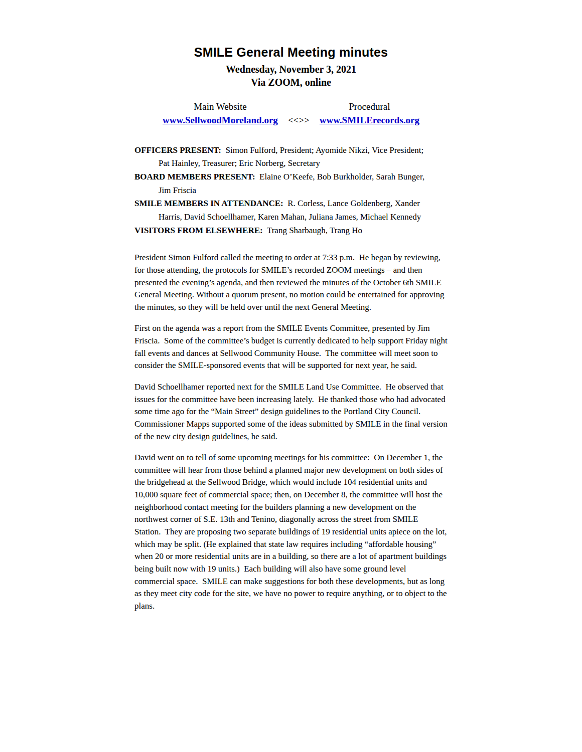SMILE General Meeting minutes
Wednesday, November 3, 2021
Via ZOOM, online
| Main Website | | Procedural |
| www.SellwoodMoreland.org | <<>> | www.SMILErecords.org |
OFFICERS PRESENT: Simon Fulford, President; Ayomide Nikzi, Vice President;
Pat Hainley, Treasurer; Eric Norberg, Secretary
BOARD MEMBERS PRESENT: Elaine O’Keefe, Bob Burkholder, Sarah Bunger,
Jim Friscia
SMILE MEMBERS IN ATTENDANCE: R. Corless, Lance Goldenberg, Xander
Harris, David Schoellhamer, Karen Mahan, Juliana James, Michael Kennedy
VISITORS FROM ELSEWHERE: Trang Sharbaugh, Trang Ho
President Simon Fulford called the meeting to order at 7:33 p.m. He began by reviewing, for those attending, the protocols for SMILE’s recorded ZOOM meetings – and then presented the evening’s agenda, and then reviewed the minutes of the October 6th SMILE General Meeting. Without a quorum present, no motion could be entertained for approving the minutes, so they will be held over until the next General Meeting.
First on the agenda was a report from the SMILE Events Committee, presented by Jim Friscia. Some of the committee’s budget is currently dedicated to help support Friday night fall events and dances at Sellwood Community House. The committee will meet soon to consider the SMILE-sponsored events that will be supported for next year, he said.
David Schoellhamer reported next for the SMILE Land Use Committee. He observed that issues for the committee have been increasing lately. He thanked those who had advocated some time ago for the “Main Street” design guidelines to the Portland City Council. Commissioner Mapps supported some of the ideas submitted by SMILE in the final version of the new city design guidelines, he said.
David went on to tell of some upcoming meetings for his committee: On December 1, the committee will hear from those behind a planned major new development on both sides of the bridgehead at the Sellwood Bridge, which would include 104 residential units and 10,000 square feet of commercial space; then, on December 8, the committee will host the neighborhood contact meeting for the builders planning a new development on the northwest corner of S.E. 13th and Tenino, diagonally across the street from SMILE Station. They are proposing two separate buildings of 19 residential units apiece on the lot, which may be split. (He explained that state law requires including “affordable housing” when 20 or more residential units are in a building, so there are a lot of apartment buildings being built now with 19 units.) Each building will also have some ground level commercial space. SMILE can make suggestions for both these developments, but as long as they meet city code for the site, we have no power to require anything, or to object to the plans.